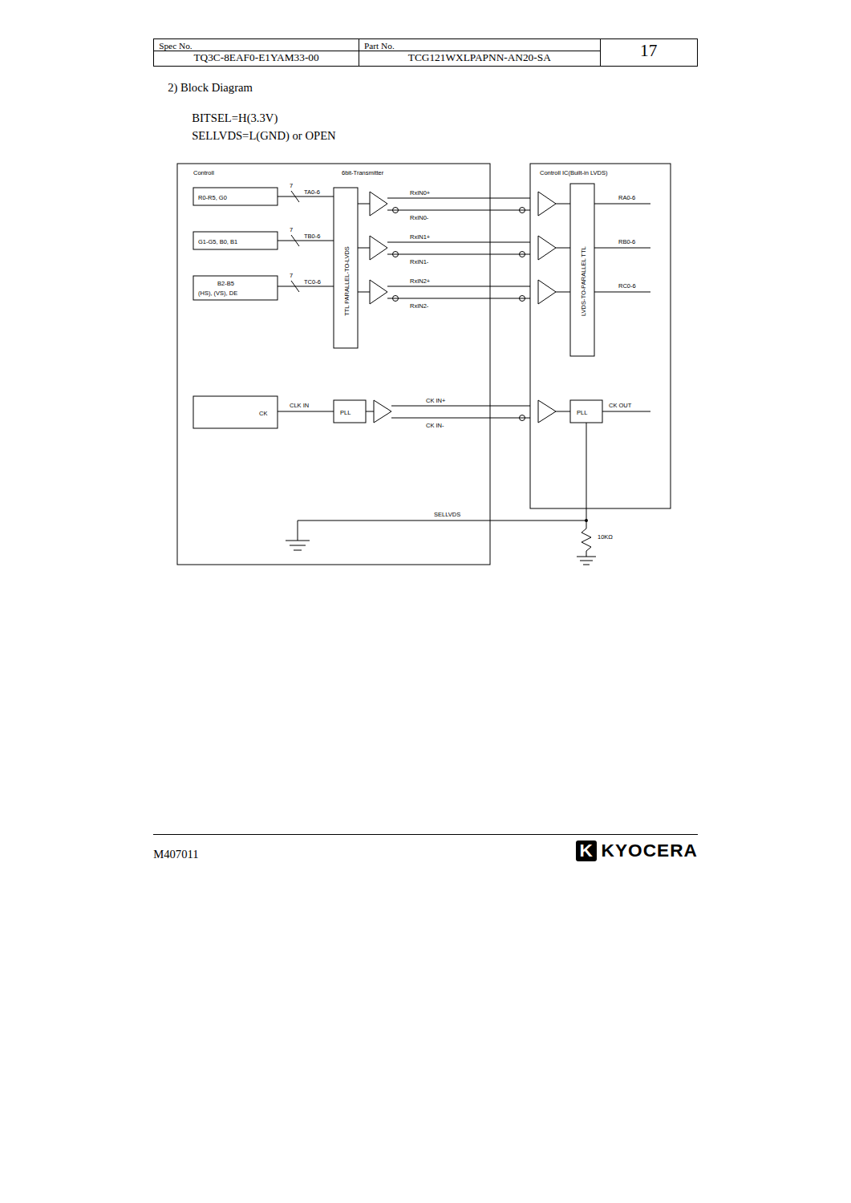| Spec No. | Part No. | 17 |
| TQ3C-8EAF0-E1YAM33-00 | TCG121WXLPAPNN-AN20-SA |
Page
2) Block Diagram
BITSEL=H(3.3V)
SELLVDS=L(GND) or OPEN
Controll 6bit-Transmitter Controll IC(Built-in LVDS) R0-R5, G0 G1-G5, B0, B1 B2-B5 (HS), (VS), DE CK TTL PARALLEL-TO-LVDS PLL 7 TA0-6 7 TB0-6 7 TC0-6 CLK IN RxIN0+ RxIN0- RxIN1+ RxIN1- RxIN2+ RxIN2- CK IN+ CK IN- LVDS-TO-PARALLEL TTL RA0-6 RB0-6 RC0-6 PLL CK OUT SELLVDS 10KΩ
M407011
K
KYOCERA